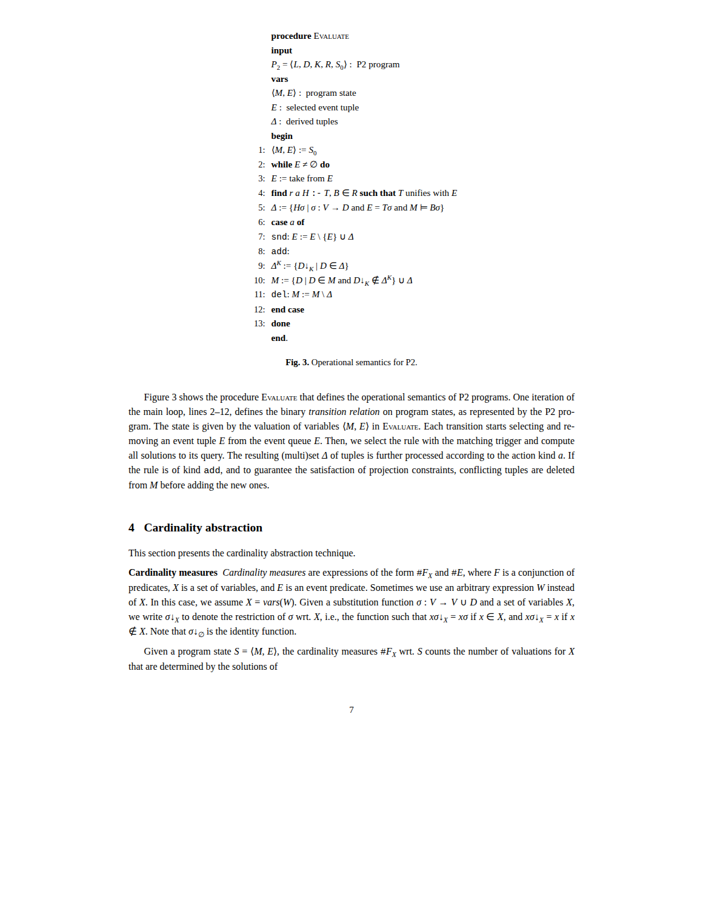| | procedure E valuate |
| | input |
| | P 2 = ⟨ L , D , K , R , S 0 ⟩ : P2 program |
| | vars |
| | ⟨ M , E ⟩ : program state |
| | E : selected event tuple |
| | Δ : derived tuples |
| | begin |
| 1: | ⟨ M , E ⟩ := S 0 |
| 2: | while E ≠ ∅ do |
| 3: | E := take from E |
| 4: | find r a H :- T , B ∈ R such that T unifies with E |
| 5: | Δ := { Hσ / σ : V → D and E = Tσ and M ⊨ Bσ } |
| 6: | case a of |
| 7: | snd : E := E \ { E } ∪ Δ |
| 8: | add : |
| 9: | Δ K := { D ↓ K / D ∈ Δ } |
| 10: | M := { D / D ∈ M and D ↓ K ∉ Δ K } ∪ Δ |
| 11: | del : M := M \ Δ |
| 12: | end case |
| 13: | done |
| | end . |
Fig. 3. Operational semantics for P2.
Figure 3 shows the procedure Evaluate that defines the operational semantics of P2 programs. One iteration of the main loop, lines 2–12, defines the binary transition relation on program states, as represented by the P2 program. The state is given by the valuation of variables ⟨M, E⟩ in Evaluate. Each transition starts selecting and removing an event tuple E from the event queue E. Then, we select the rule with the matching trigger and compute all solutions to its query. The resulting (multi)set Δ of tuples is further processed according to the action kind a. If the rule is of kind add, and to guarantee the satisfaction of projection constraints, conflicting tuples are deleted from M before adding the new ones.
4 Cardinality abstraction
This section presents the cardinality abstraction technique.
Cardinality measures Cardinality measures are expressions of the form #FX and #E, where F is a conjunction of predicates, X is a set of variables, and E is an event predicate. Sometimes we use an arbitrary expression W instead of X. In this case, we assume X = vars(W). Given a substitution function σ : V → V ∪ D and a set of variables X, we write σ↓X to denote the restriction of σ wrt. X, i.e., the function such that xσ↓X = xσ if x ∈ X, and xσ↓X = x if x ∉ X. Note that σ↓∅ is the identity function.
Given a program state S = ⟨M, E⟩, the cardinality measures #FX wrt. S counts the number of valuations for X that are determined by the solutions of
7